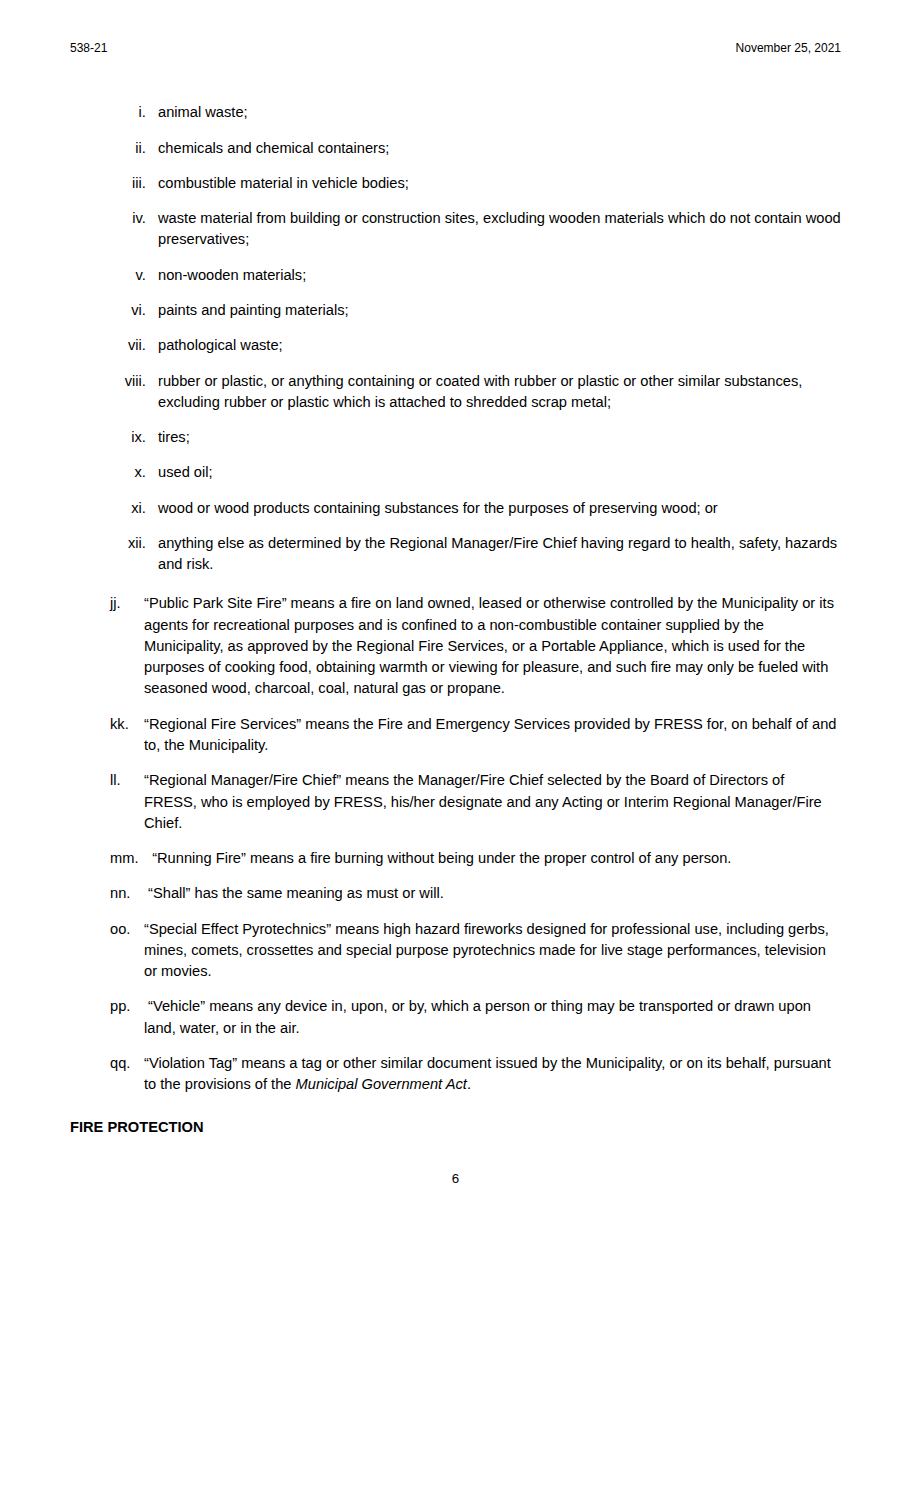538-21 November 25, 2021
animal waste;
chemicals and chemical containers;
combustible material in vehicle bodies;
waste material from building or construction sites, excluding wooden materials which do not contain wood preservatives;
non-wooden materials;
paints and painting materials;
pathological waste;
rubber or plastic, or anything containing or coated with rubber or plastic or other similar substances, excluding rubber or plastic which is attached to shredded scrap metal;
tires;
used oil;
wood or wood products containing substances for the purposes of preserving wood; or
anything else as determined by the Regional Manager/Fire Chief having regard to health, safety, hazards and risk.
jj.“Public Park Site Fire” means a fire on land owned, leased or otherwise controlled by the Municipality or its agents for recreational purposes and is confined to a non-combustible container supplied by the Municipality, as approved by the Regional Fire Services, or a Portable Appliance, which is used for the purposes of cooking food, obtaining warmth or viewing for pleasure, and such fire may only be fueled with seasoned wood, charcoal, coal, natural gas or propane.
kk.“Regional Fire Services” means the Fire and Emergency Services provided by FRESS for, on behalf of and to, the Municipality.
ll.“Regional Manager/Fire Chief” means the Manager/Fire Chief selected by the Board of Directors of FRESS, who is employed by FRESS, his/her designate and any Acting or Interim Regional Manager/Fire Chief.
mm. “Running Fire” means a fire burning without being under the proper control of any person.
nn. “Shall” has the same meaning as must or will.
oo.“Special Effect Pyrotechnics” means high hazard fireworks designed for professional use, including gerbs, mines, comets, crossettes and special purpose pyrotechnics made for live stage performances, television or movies.
pp. “Vehicle” means any device in, upon, or by, which a person or thing may be transported or drawn upon land, water, or in the air.
qq.“Violation Tag” means a tag or other similar document issued by the Municipality, or on its behalf, pursuant to the provisions of the Municipal Government Act.
FIRE PROTECTION
6